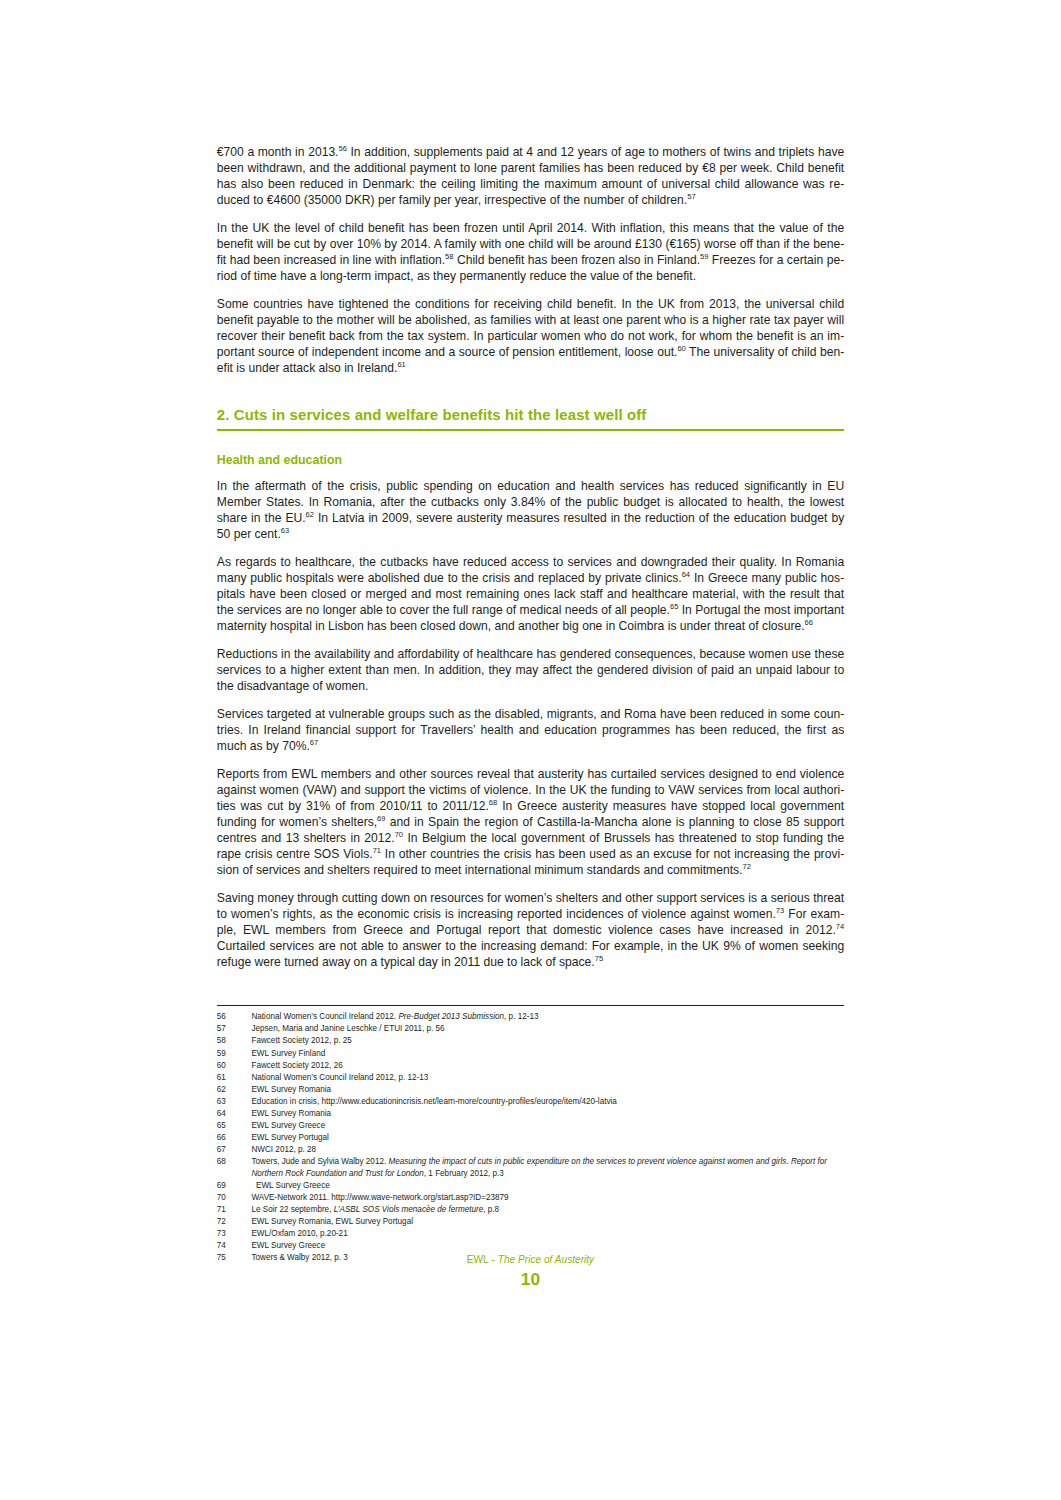€700 a month in 2013.56 In addition, supplements paid at 4 and 12 years of age to mothers of twins and triplets have been withdrawn, and the additional payment to lone parent families has been reduced by €8 per week. Child benefit has also been reduced in Denmark: the ceiling limiting the maximum amount of universal child allowance was reduced to €4600 (35000 DKR) per family per year, irrespective of the number of children.57
In the UK the level of child benefit has been frozen until April 2014. With inflation, this means that the value of the benefit will be cut by over 10% by 2014. A family with one child will be around £130 (€165) worse off than if the benefit had been increased in line with inflation.58 Child benefit has been frozen also in Finland.59 Freezes for a certain period of time have a long-term impact, as they permanently reduce the value of the benefit.
Some countries have tightened the conditions for receiving child benefit. In the UK from 2013, the universal child benefit payable to the mother will be abolished, as families with at least one parent who is a higher rate tax payer will recover their benefit back from the tax system. In particular women who do not work, for whom the benefit is an important source of independent income and a source of pension entitlement, loose out.60 The universality of child benefit is under attack also in Ireland.61
2. Cuts in services and welfare benefits hit the least well off
Health and education
In the aftermath of the crisis, public spending on education and health services has reduced significantly in EU Member States. In Romania, after the cutbacks only 3.84% of the public budget is allocated to health, the lowest share in the EU.62 In Latvia in 2009, severe austerity measures resulted in the reduction of the education budget by 50 per cent.63
As regards to healthcare, the cutbacks have reduced access to services and downgraded their quality. In Romania many public hospitals were abolished due to the crisis and replaced by private clinics.64 In Greece many public hospitals have been closed or merged and most remaining ones lack staff and healthcare material, with the result that the services are no longer able to cover the full range of medical needs of all people.65 In Portugal the most important maternity hospital in Lisbon has been closed down, and another big one in Coimbra is under threat of closure.66
Reductions in the availability and affordability of healthcare has gendered consequences, because women use these services to a higher extent than men. In addition, they may affect the gendered division of paid an unpaid labour to the disadvantage of women.
Services targeted at vulnerable groups such as the disabled, migrants, and Roma have been reduced in some countries. In Ireland financial support for Travellers’ health and education programmes has been reduced, the first as much as by 70%.67
Reports from EWL members and other sources reveal that austerity has curtailed services designed to end violence against women (VAW) and support the victims of violence. In the UK the funding to VAW services from local authorities was cut by 31% of from 2010/11 to 2011/12.68 In Greece austerity measures have stopped local government funding for women’s shelters,69 and in Spain the region of Castilla-la-Mancha alone is planning to close 85 support centres and 13 shelters in 2012.70 In Belgium the local government of Brussels has threatened to stop funding the rape crisis centre SOS Viols.71 In other countries the crisis has been used as an excuse for not increasing the provision of services and shelters required to meet international minimum standards and commitments.72
Saving money through cutting down on resources for women’s shelters and other support services is a serious threat to women’s rights, as the economic crisis is increasing reported incidences of violence against women.73 For example, EWL members from Greece and Portugal report that domestic violence cases have increased in 2012.74 Curtailed services are not able to answer to the increasing demand: For example, in the UK 9% of women seeking refuge were turned away on a typical day in 2011 due to lack of space.75
| 56 | National Women’s Council Ireland 2012. Pre-Budget 2013 Submission , p. 12-13 |
| 57 | Jepsen, Maria and Janine Leschke / ETUI 2011, p. 56 |
| 58 | Fawcett Society 2012, p. 25 |
| 59 | EWL Survey Finland |
| 60 | Fawcett Society 2012, 26 |
| 61 | National Women’s Council Ireland 2012, p. 12-13 |
| 62 | EWL Survey Romania |
| 63 | Education in crisis, http://www.educationincrisis.net/learn-more/country-profiles/europe/item/420-latvia |
| 64 | EWL Survey Romania |
| 65 | EWL Survey Greece |
| 66 | EWL Survey Portugal |
| 67 | NWCI 2012, p. 28 |
| 68 | Towers, Jude and Sylvia Walby 2012. Measuring the impact of cuts in public expenditure on the services to prevent violence against women and girls . Report for Northern Rock Foundation and Trust for London , 1 February 2012, p.3 |
| 69 | EWL Survey Greece |
| 70 | WAVE-Network 2011. http://www.wave-network.org/start.asp?ID=23879 |
| 71 | Le Soir 22 septembre, L’ASBL SOS Viols menacèe de fermeture , p.8 |
| 72 | EWL Survey Romania, EWL Survey Portugal |
| 73 | EWL/Oxfam 2010, p.20-21 |
| 74 | EWL Survey Greece |
| 75 | Towers & Walby 2012, p. 3 |
EWL - The Price of Austerity
10